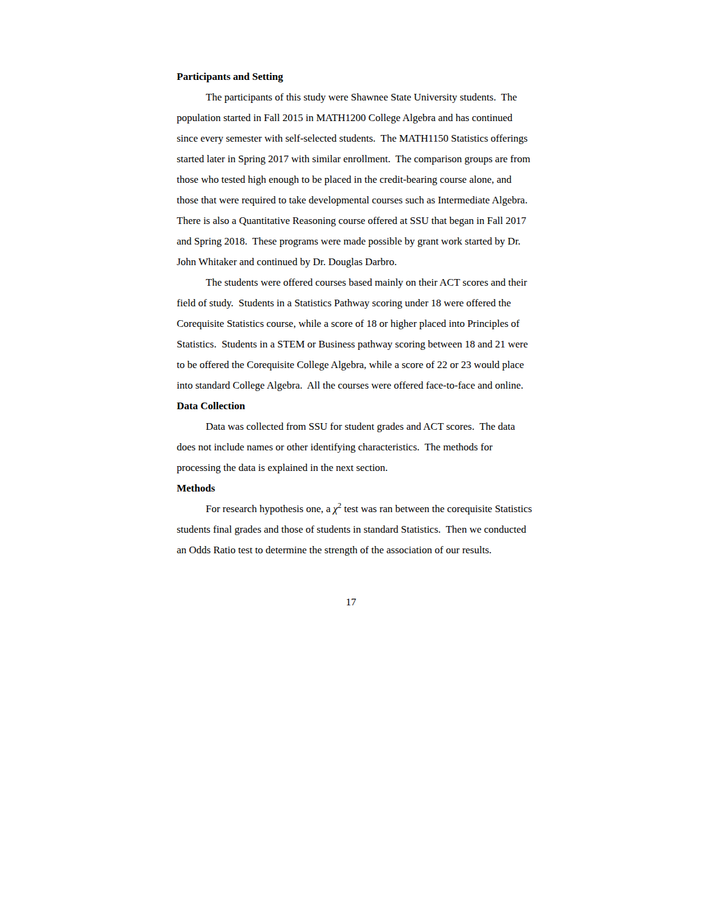Participants and Setting
The participants of this study were Shawnee State University students. The population started in Fall 2015 in MATH1200 College Algebra and has continued since every semester with self-selected students. The MATH1150 Statistics offerings started later in Spring 2017 with similar enrollment. The comparison groups are from those who tested high enough to be placed in the credit-bearing course alone, and those that were required to take developmental courses such as Intermediate Algebra. There is also a Quantitative Reasoning course offered at SSU that began in Fall 2017 and Spring 2018. These programs were made possible by grant work started by Dr. John Whitaker and continued by Dr. Douglas Darbro.
The students were offered courses based mainly on their ACT scores and their field of study. Students in a Statistics Pathway scoring under 18 were offered the Corequisite Statistics course, while a score of 18 or higher placed into Principles of Statistics. Students in a STEM or Business pathway scoring between 18 and 21 were to be offered the Corequisite College Algebra, while a score of 22 or 23 would place into standard College Algebra. All the courses were offered face-to-face and online.
Data Collection
Data was collected from SSU for student grades and ACT scores. The data does not include names or other identifying characteristics. The methods for processing the data is explained in the next section.
Methods
For research hypothesis one, a χ2 test was ran between the corequisite Statistics students final grades and those of students in standard Statistics. Then we conducted an Odds Ratio test to determine the strength of the association of our results.
17